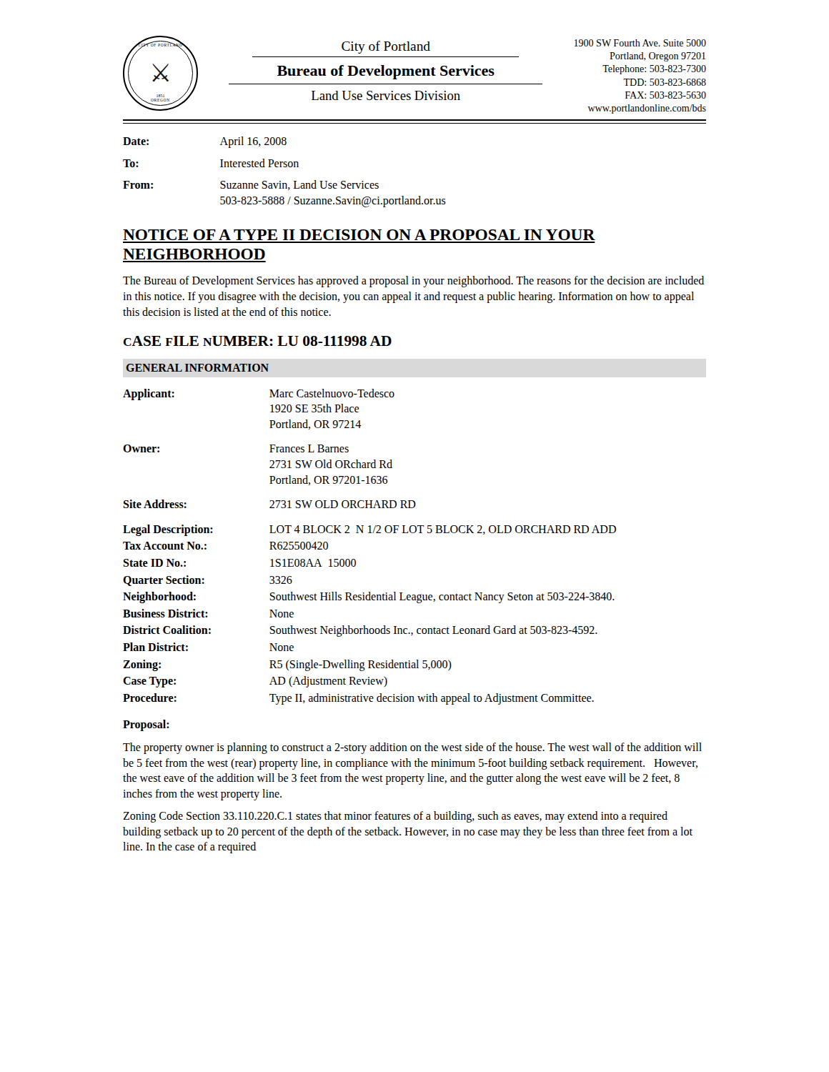CITY OF PORTLAND
⚔
1851
OREGON
City of Portland Bureau of Development Services Land Use Services Division
1900 SW Fourth Ave. Suite 5000
Portland, Oregon 97201
Telephone: 503-823-7300
TDD: 503-823-6868
FAX: 503-823-5630
www.portlandonline.com/bds
| Date: | April 16, 2008 |
| To: | Interested Person |
| From: | Suzanne Savin, Land Use Services 503-823-5888 / Suzanne.Savin@ci.portland.or.us |
NOTICE OF A TYPE II DECISION ON A PROPOSAL IN YOUR NEIGHBORHOOD
The Bureau of Development Services has approved a proposal in your neighborhood. The reasons for the decision are included in this notice. If you disagree with the decision, you can appeal it and request a public hearing. Information on how to appeal this decision is listed at the end of this notice.
CASE FILE NUMBER: LU 08-111998 AD
GENERAL INFORMATION
| Applicant: | Marc Castelnuovo-Tedesco 1920 SE 35th Place Portland, OR 97214 |
| Owner: | Frances L Barnes 2731 SW Old ORchard Rd Portland, OR 97201-1636 |
| Site Address: | 2731 SW OLD ORCHARD RD |
| Legal Description: | LOT 4 BLOCK 2 N 1/2 OF LOT 5 BLOCK 2, OLD ORCHARD RD ADD |
| Tax Account No.: | R625500420 |
| State ID No.: | 1S1E08AA 15000 |
| Quarter Section: | 3326 |
| Neighborhood: | Southwest Hills Residential League, contact Nancy Seton at 503-224-3840. |
| Business District: | None |
| District Coalition: | Southwest Neighborhoods Inc., contact Leonard Gard at 503-823-4592. |
| Plan District: | None |
| Zoning: | R5 (Single-Dwelling Residential 5,000) |
| Case Type: | AD (Adjustment Review) |
| Procedure: | Type II, administrative decision with appeal to Adjustment Committee. |
Proposal:
The property owner is planning to construct a 2-story addition on the west side of the house. The west wall of the addition will be 5 feet from the west (rear) property line, in compliance with the minimum 5-foot building setback requirement. However, the west eave of the addition will be 3 feet from the west property line, and the gutter along the west eave will be 2 feet, 8 inches from the west property line.
Zoning Code Section 33.110.220.C.1 states that minor features of a building, such as eaves, may extend into a required building setback up to 20 percent of the depth of the setback. However, in no case may they be less than three feet from a lot line. In the case of a required